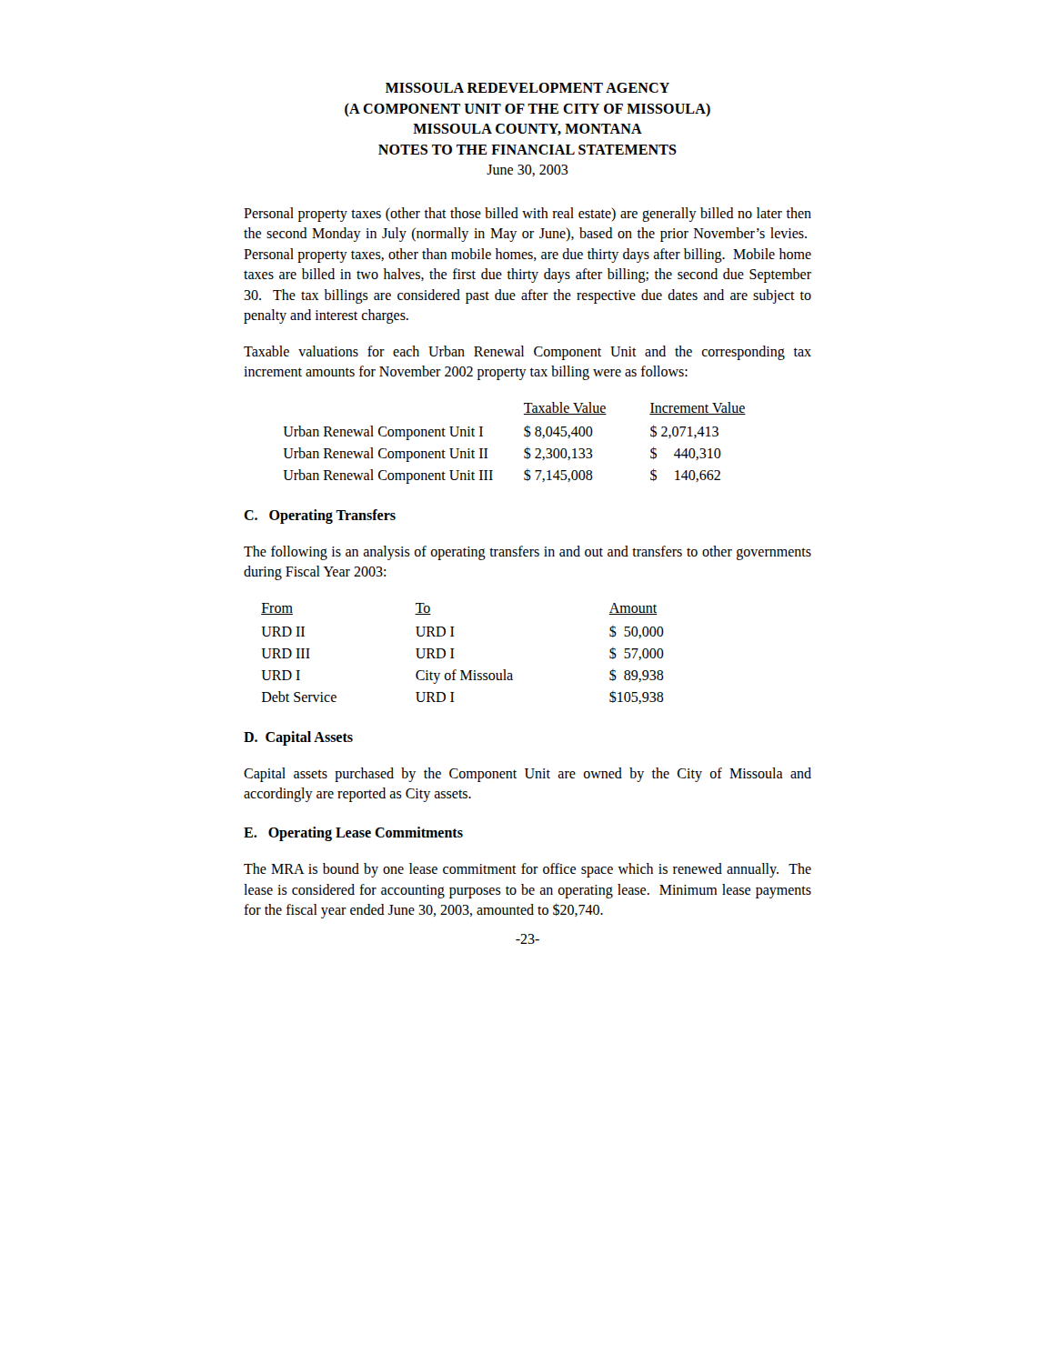MISSOULA REDEVELOPMENT AGENCY
(A COMPONENT UNIT OF THE CITY OF MISSOULA)
MISSOULA COUNTY, MONTANA
NOTES TO THE FINANCIAL STATEMENTS
June 30, 2003
Personal property taxes (other that those billed with real estate) are generally billed no later then the second Monday in July (normally in May or June), based on the prior November’s levies. Personal property taxes, other than mobile homes, are due thirty days after billing. Mobile home taxes are billed in two halves, the first due thirty days after billing; the second due September 30. The tax billings are considered past due after the respective due dates and are subject to penalty and interest charges.
Taxable valuations for each Urban Renewal Component Unit and the corresponding tax increment amounts for November 2002 property tax billing were as follows:
| | Taxable Value | Increment Value |
| Urban Renewal Component Unit I | $ 8,045,400 | $ 2,071,413 |
| Urban Renewal Component Unit II | $ 2,300,133 | $ 440,310 |
| Urban Renewal Component Unit III | $ 7,145,008 | $ 140,662 |
C. Operating Transfers
The following is an analysis of operating transfers in and out and transfers to other governments during Fiscal Year 2003:
| From | To | Amount |
| --- | --- | --- |
| URD II | URD I | $ 50,000 |
| URD III | URD I | $ 57,000 |
| URD I | City of Missoula | $ 89,938 |
| Debt Service | URD I | $105,938 |
D. Capital Assets
Capital assets purchased by the Component Unit are owned by the City of Missoula and accordingly are reported as City assets.
E. Operating Lease Commitments
The MRA is bound by one lease commitment for office space which is renewed annually. The lease is considered for accounting purposes to be an operating lease. Minimum lease payments for the fiscal year ended June 30, 2003, amounted to $20,740.
-23-